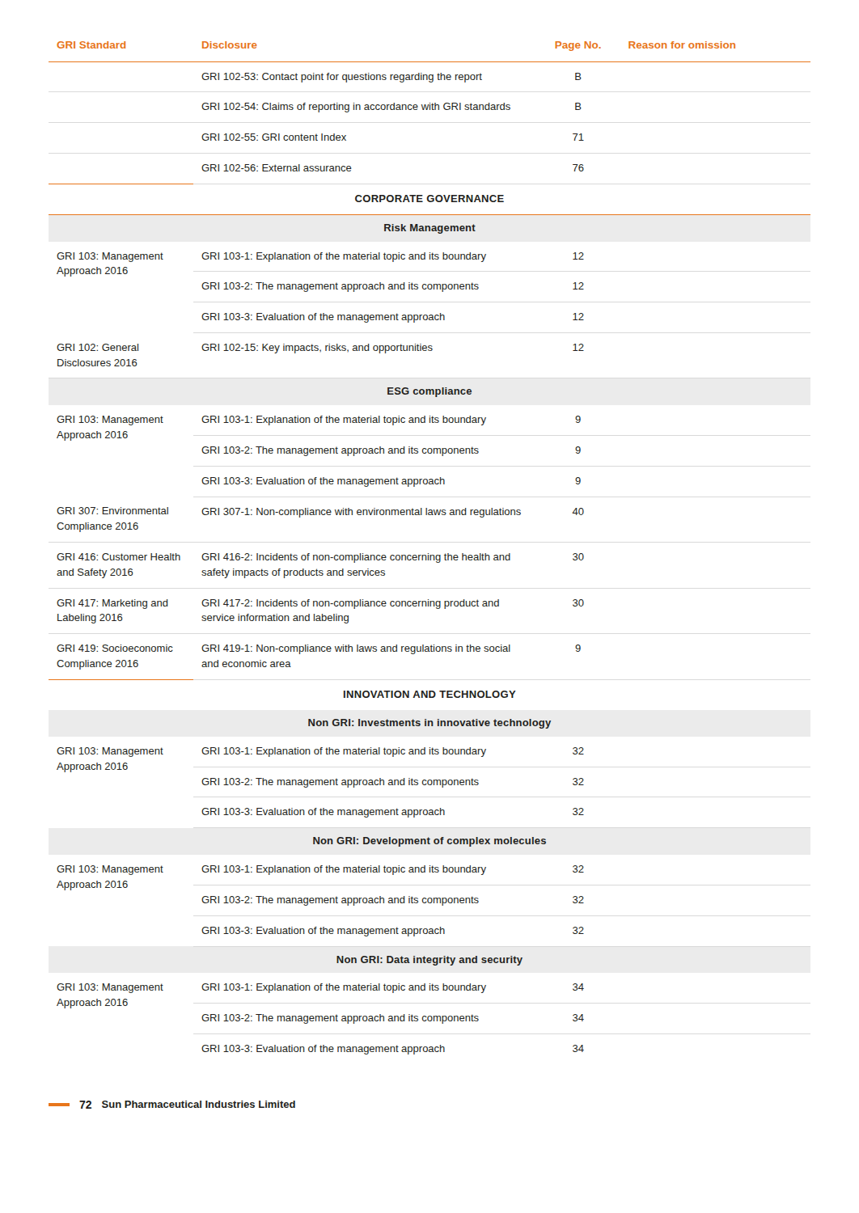| GRI Standard | Disclosure | Page No. | Reason for omission |
| --- | --- | --- | --- |
| | GRI 102-53: Contact point for questions regarding the report | B | |
| | GRI 102-54: Claims of reporting in accordance with GRI standards | B | |
| | GRI 102-55: GRI content Index | 71 | |
| | GRI 102-56: External assurance | 76 | |
| CORPORATE GOVERNANCE |
| Risk Management |
| GRI 103: Management Approach 2016 | GRI 103-1: Explanation of the material topic and its boundary | 12 | |
| GRI 103-2: The management approach and its components | 12 | |
| GRI 103-3: Evaluation of the management approach | 12 | |
| GRI 102: General Disclosures 2016 | GRI 102-15: Key impacts, risks, and opportunities | 12 | |
| ESG compliance |
| GRI 103: Management Approach 2016 | GRI 103-1: Explanation of the material topic and its boundary | 9 | |
| GRI 103-2: The management approach and its components | 9 | |
| GRI 103-3: Evaluation of the management approach | 9 | |
| GRI 307: Environmental Compliance 2016 | GRI 307-1: Non-compliance with environmental laws and regulations | 40 | |
| GRI 416: Customer Health and Safety 2016 | GRI 416-2: Incidents of non-compliance concerning the health and safety impacts of products and services | 30 | |
| GRI 417: Marketing and Labeling 2016 | GRI 417-2: Incidents of non-compliance concerning product and service information and labeling | 30 | |
| GRI 419: Socioeconomic Compliance 2016 | GRI 419-1: Non-compliance with laws and regulations in the social and economic area | 9 | |
| INNOVATION AND TECHNOLOGY |
| Non GRI: Investments in innovative technology |
| GRI 103: Management Approach 2016 | GRI 103-1: Explanation of the material topic and its boundary | 32 | |
| GRI 103-2: The management approach and its components | 32 | |
| GRI 103-3: Evaluation of the management approach | 32 | |
| Non GRI: Development of complex molecules |
| GRI 103: Management Approach 2016 | GRI 103-1: Explanation of the material topic and its boundary | 32 | |
| GRI 103-2: The management approach and its components | 32 | |
| GRI 103-3: Evaluation of the management approach | 32 | |
| Non GRI: Data integrity and security |
| GRI 103: Management Approach 2016 | GRI 103-1: Explanation of the material topic and its boundary | 34 | |
| GRI 103-2: The management approach and its components | 34 | |
| GRI 103-3: Evaluation of the management approach | 34 | |
72 Sun Pharmaceutical Industries Limited